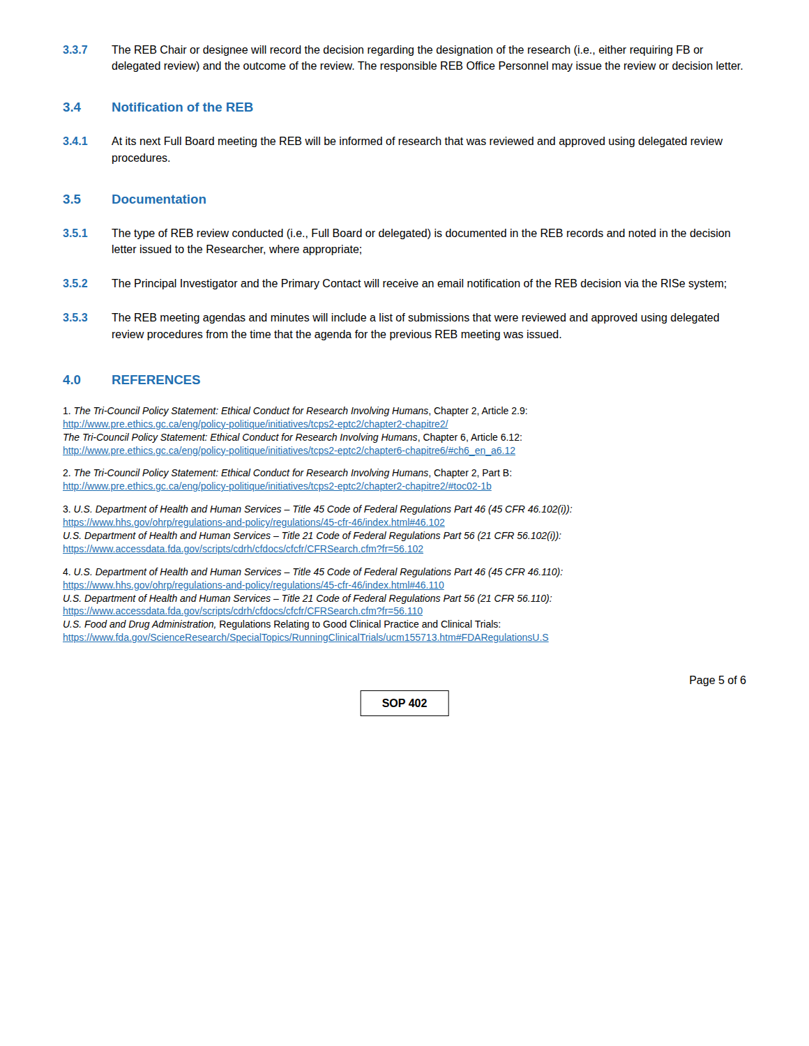3.3.7
The REB Chair or designee will record the decision regarding the designation of the research (i.e., either requiring FB or delegated review) and the outcome of the review. The responsible REB Office Personnel may issue the review or decision letter.
3.4 Notification of the REB
3.4.1
At its next Full Board meeting the REB will be informed of research that was reviewed and approved using delegated review procedures.
3.5 Documentation
3.5.1
The type of REB review conducted (i.e., Full Board or delegated) is documented in the REB records and noted in the decision letter issued to the Researcher, where appropriate;
3.5.2
The Principal Investigator and the Primary Contact will receive an email notification of the REB decision via the RISe system;
3.5.3
The REB meeting agendas and minutes will include a list of submissions that were reviewed and approved using delegated review procedures from the time that the agenda for the previous REB meeting was issued.
4.0 REFERENCES
1. The Tri-Council Policy Statement: Ethical Conduct for Research Involving Humans, Chapter 2, Article 2.9:
http://www.pre.ethics.gc.ca/eng/policy-politique/initiatives/tcps2-eptc2/chapter2-chapitre2/
The Tri-Council Policy Statement: Ethical Conduct for Research Involving Humans, Chapter 6, Article 6.12:
http://www.pre.ethics.gc.ca/eng/policy-politique/initiatives/tcps2-eptc2/chapter6-chapitre6/#ch6_en_a6.12
2. The Tri-Council Policy Statement: Ethical Conduct for Research Involving Humans, Chapter 2, Part B:
http://www.pre.ethics.gc.ca/eng/policy-politique/initiatives/tcps2-eptc2/chapter2-chapitre2/#toc02-1b
3. U.S. Department of Health and Human Services – Title 45 Code of Federal Regulations Part 46 (45 CFR 46.102(i)):
https://www.hhs.gov/ohrp/regulations-and-policy/regulations/45-cfr-46/index.html#46.102
U.S. Department of Health and Human Services – Title 21 Code of Federal Regulations Part 56 (21 CFR 56.102(i)):
https://www.accessdata.fda.gov/scripts/cdrh/cfdocs/cfcfr/CFRSearch.cfm?fr=56.102
4. U.S. Department of Health and Human Services – Title 45 Code of Federal Regulations Part 46 (45 CFR 46.110):
https://www.hhs.gov/ohrp/regulations-and-policy/regulations/45-cfr-46/index.html#46.110
U.S. Department of Health and Human Services – Title 21 Code of Federal Regulations Part 56 (21 CFR 56.110):
https://www.accessdata.fda.gov/scripts/cdrh/cfdocs/cfcfr/CFRSearch.cfm?fr=56.110
U.S. Food and Drug Administration, Regulations Relating to Good Clinical Practice and Clinical Trials:
https://www.fda.gov/ScienceResearch/SpecialTopics/RunningClinicalTrials/ucm155713.htm#FDARegulationsU.S
Page 5 of 6
SOP 402